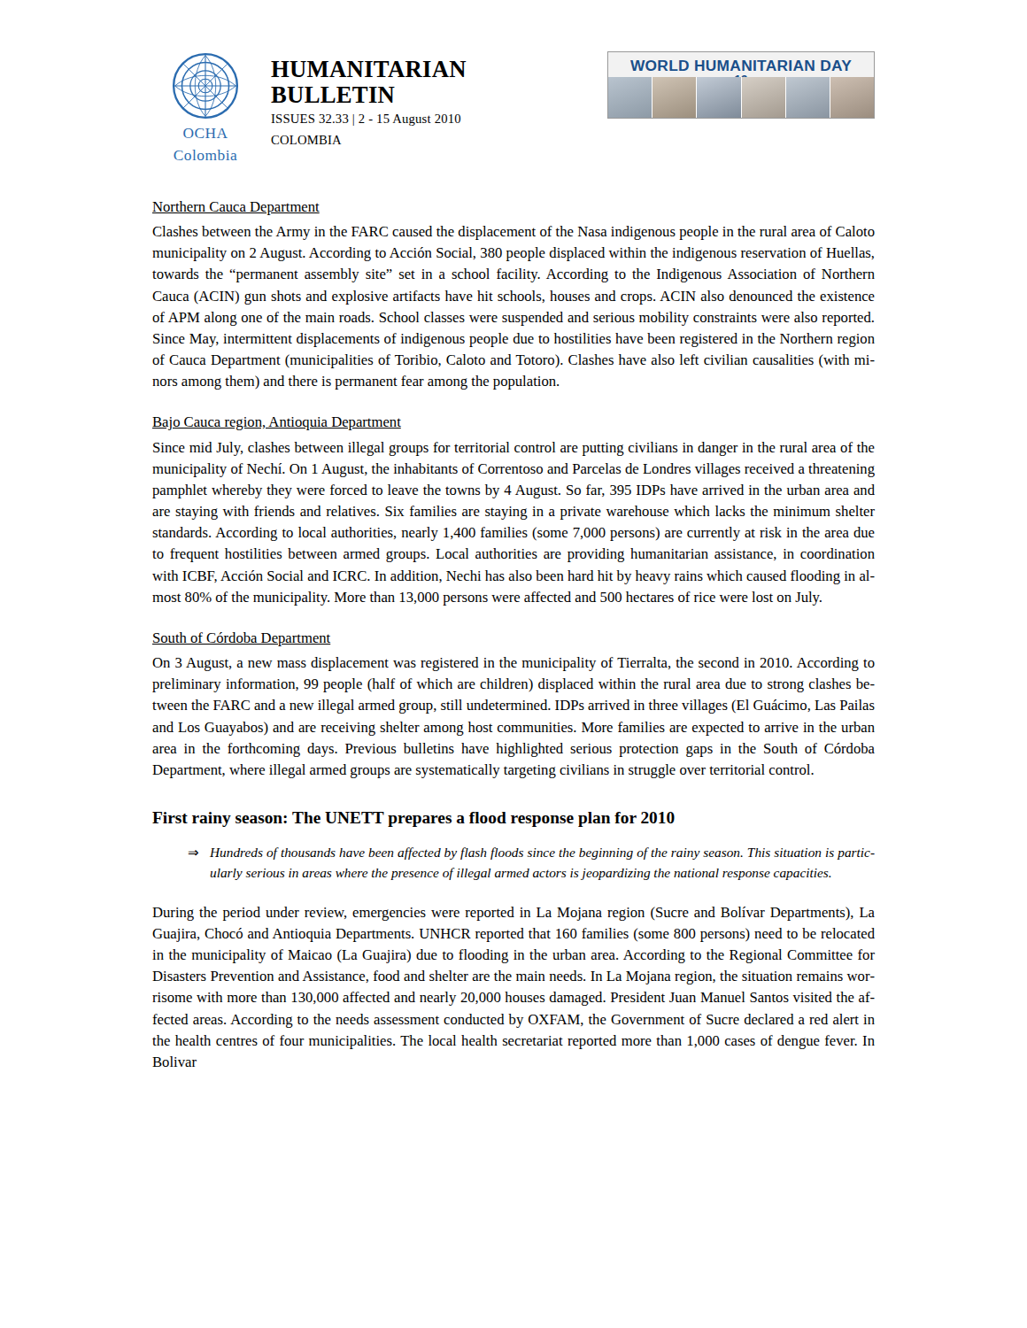OCHA
Colombia
HUMANITARIAN BULLETIN
ISSUES 32.33 | 2 - 15 August 2010
COLOMBIA
WORLD HUMANITARIAN DAY
19
AUGUST
2010
Northern Cauca Department
Clashes between the Army in the FARC caused the displacement of the Nasa indigenous people in the rural area of Caloto municipality on 2 August. According to Acción Social, 380 people displaced within the indigenous reservation of Huellas, towards the “permanent assembly site” set in a school facility. According to the Indigenous Association of Northern Cauca (ACIN) gun shots and explosive artifacts have hit schools, houses and crops. ACIN also denounced the existence of APM along one of the main roads. School classes were suspended and serious mobility constraints were also reported. Since May, intermittent displacements of indigenous people due to hostilities have been registered in the Northern region of Cauca Department (municipalities of Toribio, Caloto and Totoro). Clashes have also left civilian causalities (with minors among them) and there is permanent fear among the population.
Bajo Cauca region, Antioquia Department
Since mid July, clashes between illegal groups for territorial control are putting civilians in danger in the rural area of the municipality of Nechí. On 1 August, the inhabitants of Correntoso and Parcelas de Londres villages received a threatening pamphlet whereby they were forced to leave the towns by 4 August. So far, 395 IDPs have arrived in the urban area and are staying with friends and relatives. Six families are staying in a private warehouse which lacks the minimum shelter standards. According to local authorities, nearly 1,400 families (some 7,000 persons) are currently at risk in the area due to frequent hostilities between armed groups. Local authorities are providing humanitarian assistance, in coordination with ICBF, Acción Social and ICRC. In addition, Nechi has also been hard hit by heavy rains which caused flooding in almost 80% of the municipality. More than 13,000 persons were affected and 500 hectares of rice were lost on July.
South of Córdoba Department
On 3 August, a new mass displacement was registered in the municipality of Tierralta, the second in 2010. According to preliminary information, 99 people (half of which are children) displaced within the rural area due to strong clashes between the FARC and a new illegal armed group, still undetermined. IDPs arrived in three villages (El Guácimo, Las Pailas and Los Guayabos) and are receiving shelter among host communities. More families are expected to arrive in the urban area in the forthcoming days. Previous bulletins have highlighted serious protection gaps in the South of Córdoba Department, where illegal armed groups are systematically targeting civilians in struggle over territorial control.
First rainy season: The UNETT prepares a flood response plan for 2010
⇒
Hundreds of thousands have been affected by flash floods since the beginning of the rainy season. This situation is particularly serious in areas where the presence of illegal armed actors is jeopardizing the national response capacities.
During the period under review, emergencies were reported in La Mojana region (Sucre and Bolívar Departments), La Guajira, Chocó and Antioquia Departments. UNHCR reported that 160 families (some 800 persons) need to be relocated in the municipality of Maicao (La Guajira) due to flooding in the urban area. According to the Regional Committee for Disasters Prevention and Assistance, food and shelter are the main needs. In La Mojana region, the situation remains worrisome with more than 130,000 affected and nearly 20,000 houses damaged. President Juan Manuel Santos visited the affected areas. According to the needs assessment conducted by OXFAM, the Government of Sucre declared a red alert in the health centres of four municipalities. The local health secretariat reported more than 1,000 cases of dengue fever. In Bolivar